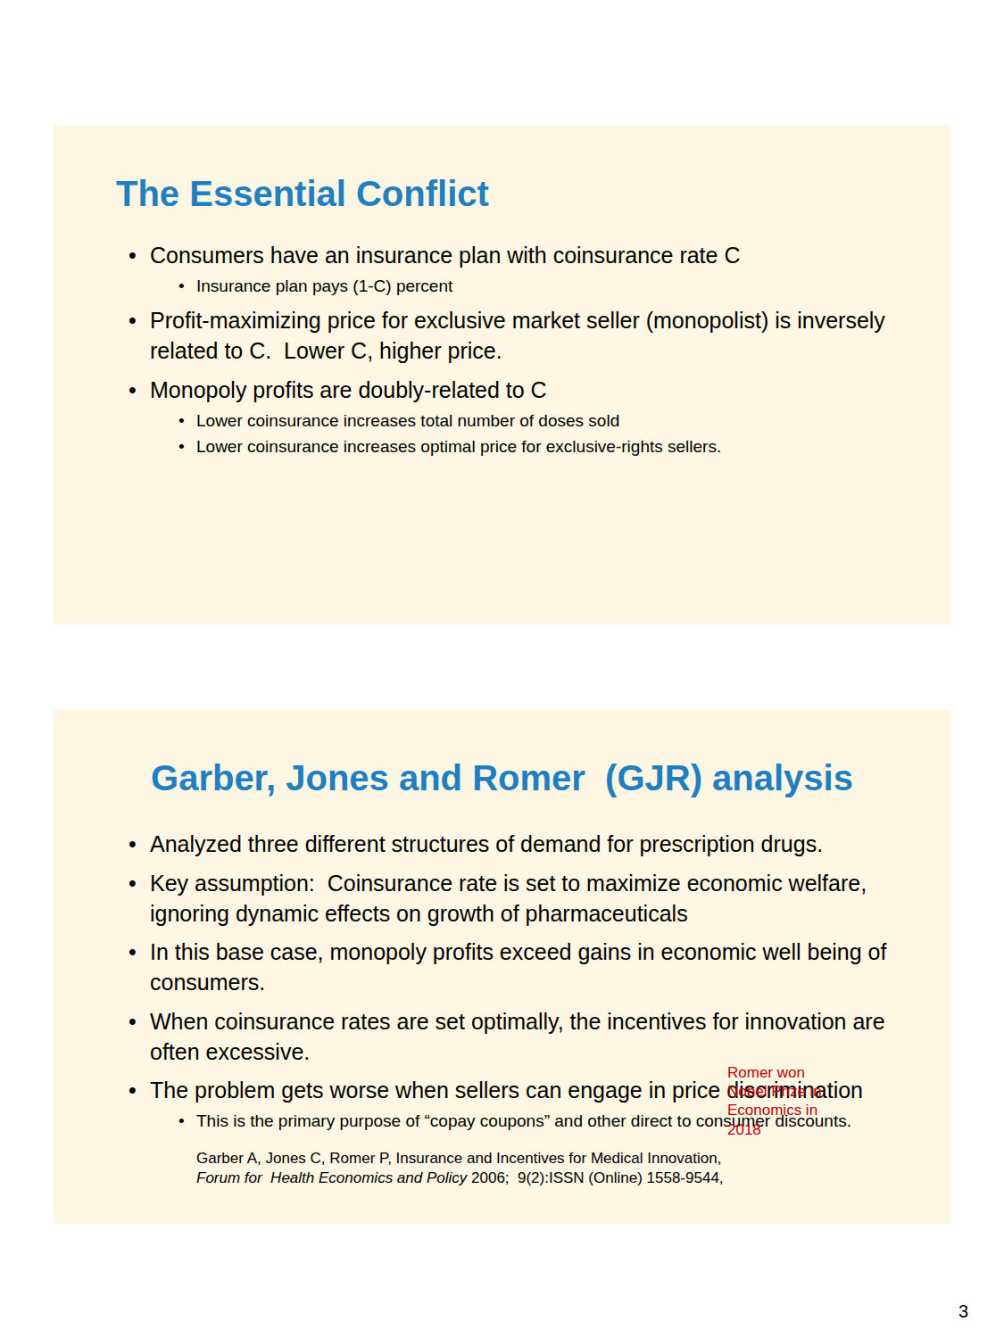The Essential Conflict
Consumers have an insurance plan with coinsurance rate C
Insurance plan pays (1-C) percent
Profit-maximizing price for exclusive market seller (monopolist) is inversely related to C. Lower C, higher price.
Monopoly profits are doubly-related to C
Lower coinsurance increases total number of doses sold
Lower coinsurance increases optimal price for exclusive-rights sellers.
Garber, Jones and Romer (GJR) analysis
Analyzed three different structures of demand for prescription drugs.
Key assumption: Coinsurance rate is set to maximize economic welfare, ignoring dynamic effects on growth of pharmaceuticals
In this base case, monopoly profits exceed gains in economic well being of consumers.
When coinsurance rates are set optimally, the incentives for innovation are often excessive.
The problem gets worse when sellers can engage in price discrimination
This is the primary purpose of “copay coupons” and other direct to consumer discounts.
Garber A, Jones C, Romer P, Insurance and Incentives for Medical Innovation, Forum for Health Economics and Policy 2006; 9(2):ISSN (Online) 1558-9544,
Romer won Nobel Prize in Economics in 2018
3